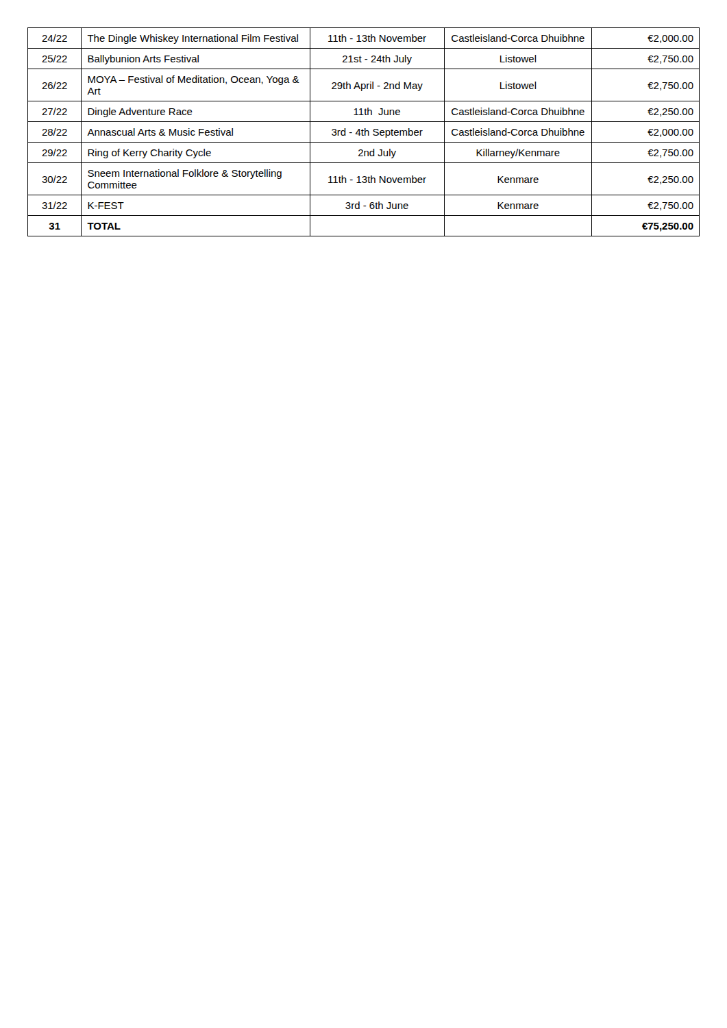| 24/22 | The Dingle Whiskey International Film Festival | 11th - 13th November | Castleisland-Corca Dhuibhne | €2,000.00 |
| 25/22 | Ballybunion Arts Festival | 21st - 24th July | Listowel | €2,750.00 |
| 26/22 | MOYA – Festival of Meditation, Ocean, Yoga & Art | 29th April - 2nd May | Listowel | €2,750.00 |
| 27/22 | Dingle Adventure Race | 11th June | Castleisland-Corca Dhuibhne | €2,250.00 |
| 28/22 | Annascual Arts & Music Festival | 3rd - 4th September | Castleisland-Corca Dhuibhne | €2,000.00 |
| 29/22 | Ring of Kerry Charity Cycle | 2nd July | Killarney/Kenmare | €2,750.00 |
| 30/22 | Sneem International Folklore & Storytelling Committee | 11th - 13th November | Kenmare | €2,250.00 |
| 31/22 | K-FEST | 3rd - 6th June | Kenmare | €2,750.00 |
| 31 | TOTAL | | | €75,250.00 |